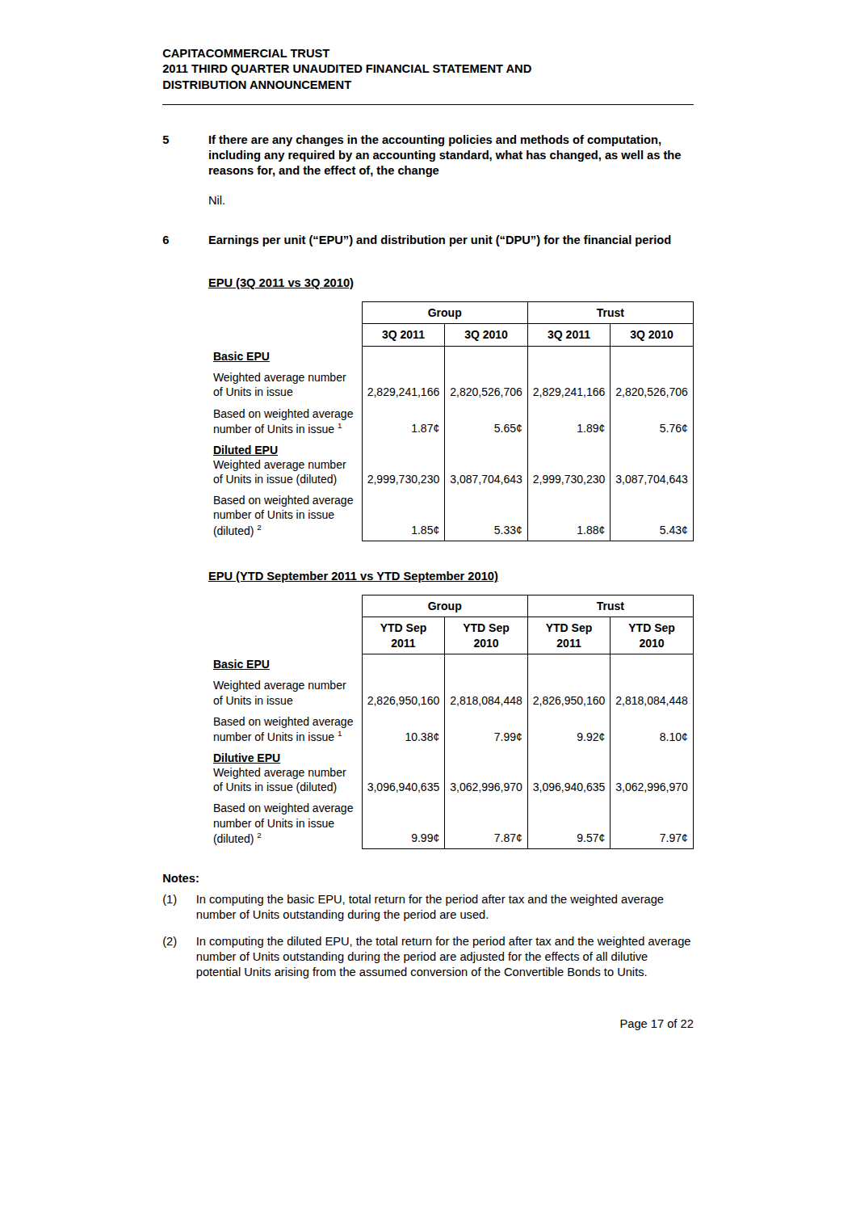CAPITACOMMERCIAL TRUST
2011 THIRD QUARTER UNAUDITED FINANCIAL STATEMENT AND
DISTRIBUTION ANNOUNCEMENT
5
If there are any changes in the accounting policies and methods of computation, including any required by an accounting standard, what has changed, as well as the reasons for, and the effect of, the change
Nil.
6
Earnings per unit (“EPU”) and distribution per unit (“DPU”) for the financial period
EPU (3Q 2011 vs 3Q 2010)
| | Group | Trust |
| | 3Q 2011 | 3Q 2010 | 3Q 2011 | 3Q 2010 |
| Basic EPU | | | | |
| Weighted average number of Units in issue | 2,829,241,166 | 2,820,526,706 | 2,829,241,166 | 2,820,526,706 |
| Based on weighted average number of Units in issue 1 | 1.87¢ | 5.65¢ | 1.89¢ | 5.76¢ |
| Diluted EPU Weighted average number of Units in issue (diluted) | 2,999,730,230 | 3,087,704,643 | 2,999,730,230 | 3,087,704,643 |
| Based on weighted average number of Units in issue (diluted) 2 | 1.85¢ | 5.33¢ | 1.88¢ | 5.43¢ |
EPU (YTD September 2011 vs YTD September 2010)
| | Group | Trust |
| | YTD Sep 2011 | YTD Sep 2010 | YTD Sep 2011 | YTD Sep 2010 |
| Basic EPU | | | | |
| Weighted average number of Units in issue | 2,826,950,160 | 2,818,084,448 | 2,826,950,160 | 2,818,084,448 |
| Based on weighted average number of Units in issue 1 | 10.38¢ | 7.99¢ | 9.92¢ | 8.10¢ |
| Dilutive EPU Weighted average number of Units in issue (diluted) | 3,096,940,635 | 3,062,996,970 | 3,096,940,635 | 3,062,996,970 |
| Based on weighted average number of Units in issue (diluted) 2 | 9.99¢ | 7.87¢ | 9.57¢ | 7.97¢ |
Notes:
(1) In computing the basic EPU, total return for the period after tax and the weighted average number of Units outstanding during the period are used.
(2) In computing the diluted EPU, the total return for the period after tax and the weighted average number of Units outstanding during the period are adjusted for the effects of all dilutive potential Units arising from the assumed conversion of the Convertible Bonds to Units.
Page 17 of 22